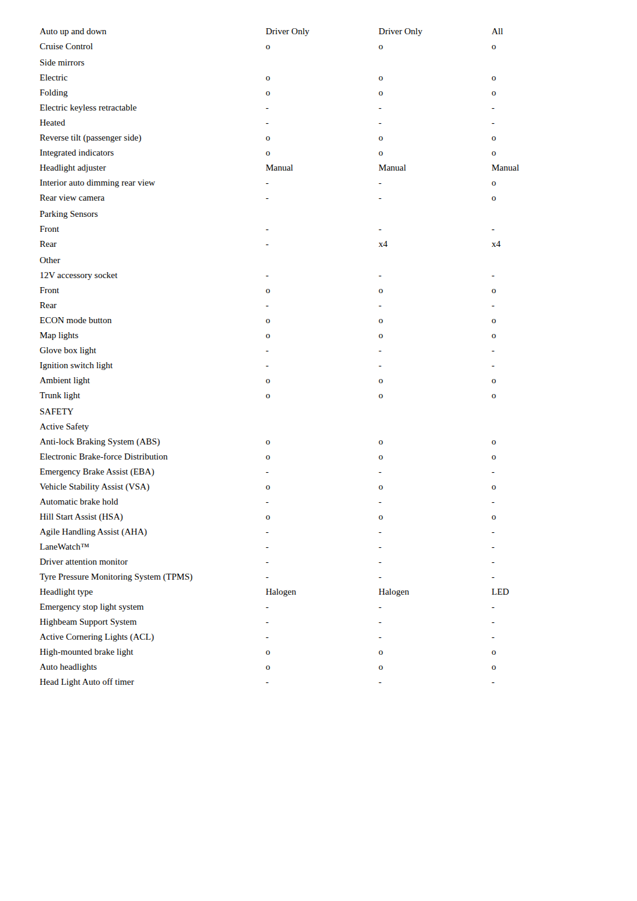| Auto up and down | Driver Only | Driver Only | All |
| Cruise Control | o | o | o |
| Side mirrors | | | |
| Electric | o | o | o |
| Folding | o | o | o |
| Electric keyless retractable | - | - | - |
| Heated | - | - | - |
| Reverse tilt (passenger side) | o | o | o |
| Integrated indicators | o | o | o |
| Headlight adjuster | Manual | Manual | Manual |
| Interior auto dimming rear view | - | - | o |
| Rear view camera | - | - | o |
| Parking Sensors | | | |
| Front | - | - | - |
| Rear | - | x4 | x4 |
| Other | | | |
| 12V accessory socket | - | - | - |
| Front | o | o | o |
| Rear | - | - | - |
| ECON mode button | o | o | o |
| Map lights | o | o | o |
| Glove box light | - | - | - |
| Ignition switch light | - | - | - |
| Ambient light | o | o | o |
| Trunk light | o | o | o |
| SAFETY | | | |
| Active Safety | | | |
| Anti-lock Braking System (ABS) | o | o | o |
| Electronic Brake-force Distribution | o | o | o |
| Emergency Brake Assist (EBA) | - | - | - |
| Vehicle Stability Assist (VSA) | o | o | o |
| Automatic brake hold | - | - | - |
| Hill Start Assist (HSA) | o | o | o |
| Agile Handling Assist (AHA) | - | - | - |
| LaneWatch™ | - | - | - |
| Driver attention monitor | - | - | - |
| Tyre Pressure Monitoring System (TPMS) | - | - | - |
| Headlight type | Halogen | Halogen | LED |
| Emergency stop light system | - | - | - |
| Highbeam Support System | - | - | - |
| Active Cornering Lights (ACL) | - | - | - |
| High-mounted brake light | o | o | o |
| Auto headlights | o | o | o |
| Head Light Auto off timer | - | - | - |